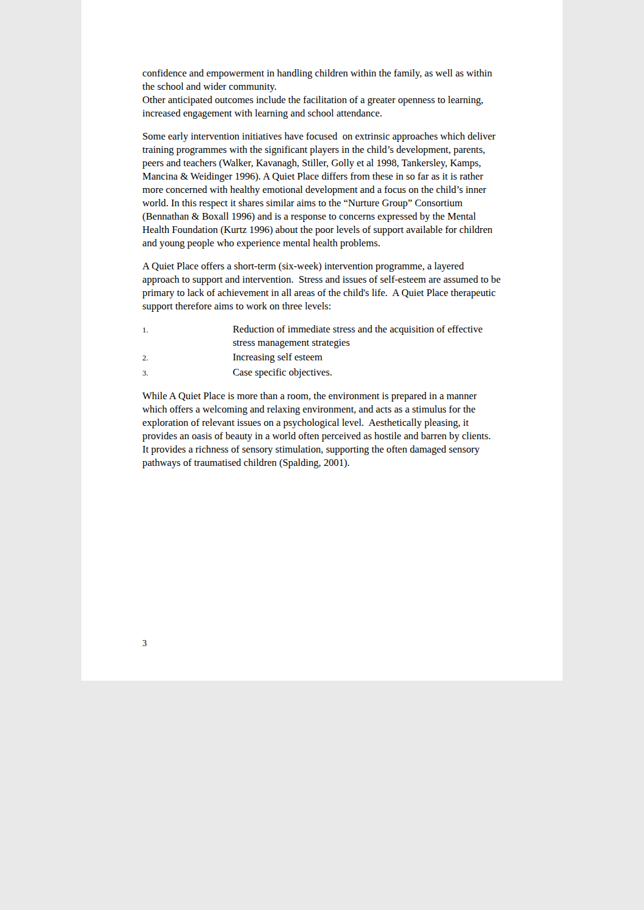confidence and empowerment in handling children within the family, as well as within the school and wider community.
Other anticipated outcomes include the facilitation of a greater openness to learning, increased engagement with learning and school attendance.
Some early intervention initiatives have focused on extrinsic approaches which deliver training programmes with the significant players in the child’s development, parents, peers and teachers (Walker, Kavanagh, Stiller, Golly et al 1998, Tankersley, Kamps, Mancina & Weidinger 1996). A Quiet Place differs from these in so far as it is rather more concerned with healthy emotional development and a focus on the child’s inner world. In this respect it shares similar aims to the “Nurture Group” Consortium (Bennathan & Boxall 1996) and is a response to concerns expressed by the Mental Health Foundation (Kurtz 1996) about the poor levels of support available for children and young people who experience mental health problems.
A Quiet Place offers a short-term (six-week) intervention programme, a layered approach to support and intervention. Stress and issues of self-esteem are assumed to be primary to lack of achievement in all areas of the child's life. A Quiet Place therapeutic support therefore aims to work on three levels:
Reduction of immediate stress and the acquisition of effective stress management strategies
Increasing self esteem
Case specific objectives.
While A Quiet Place is more than a room, the environment is prepared in a manner which offers a welcoming and relaxing environment, and acts as a stimulus for the exploration of relevant issues on a psychological level. Aesthetically pleasing, it provides an oasis of beauty in a world often perceived as hostile and barren by clients. It provides a richness of sensory stimulation, supporting the often damaged sensory pathways of traumatised children (Spalding, 2001).
3